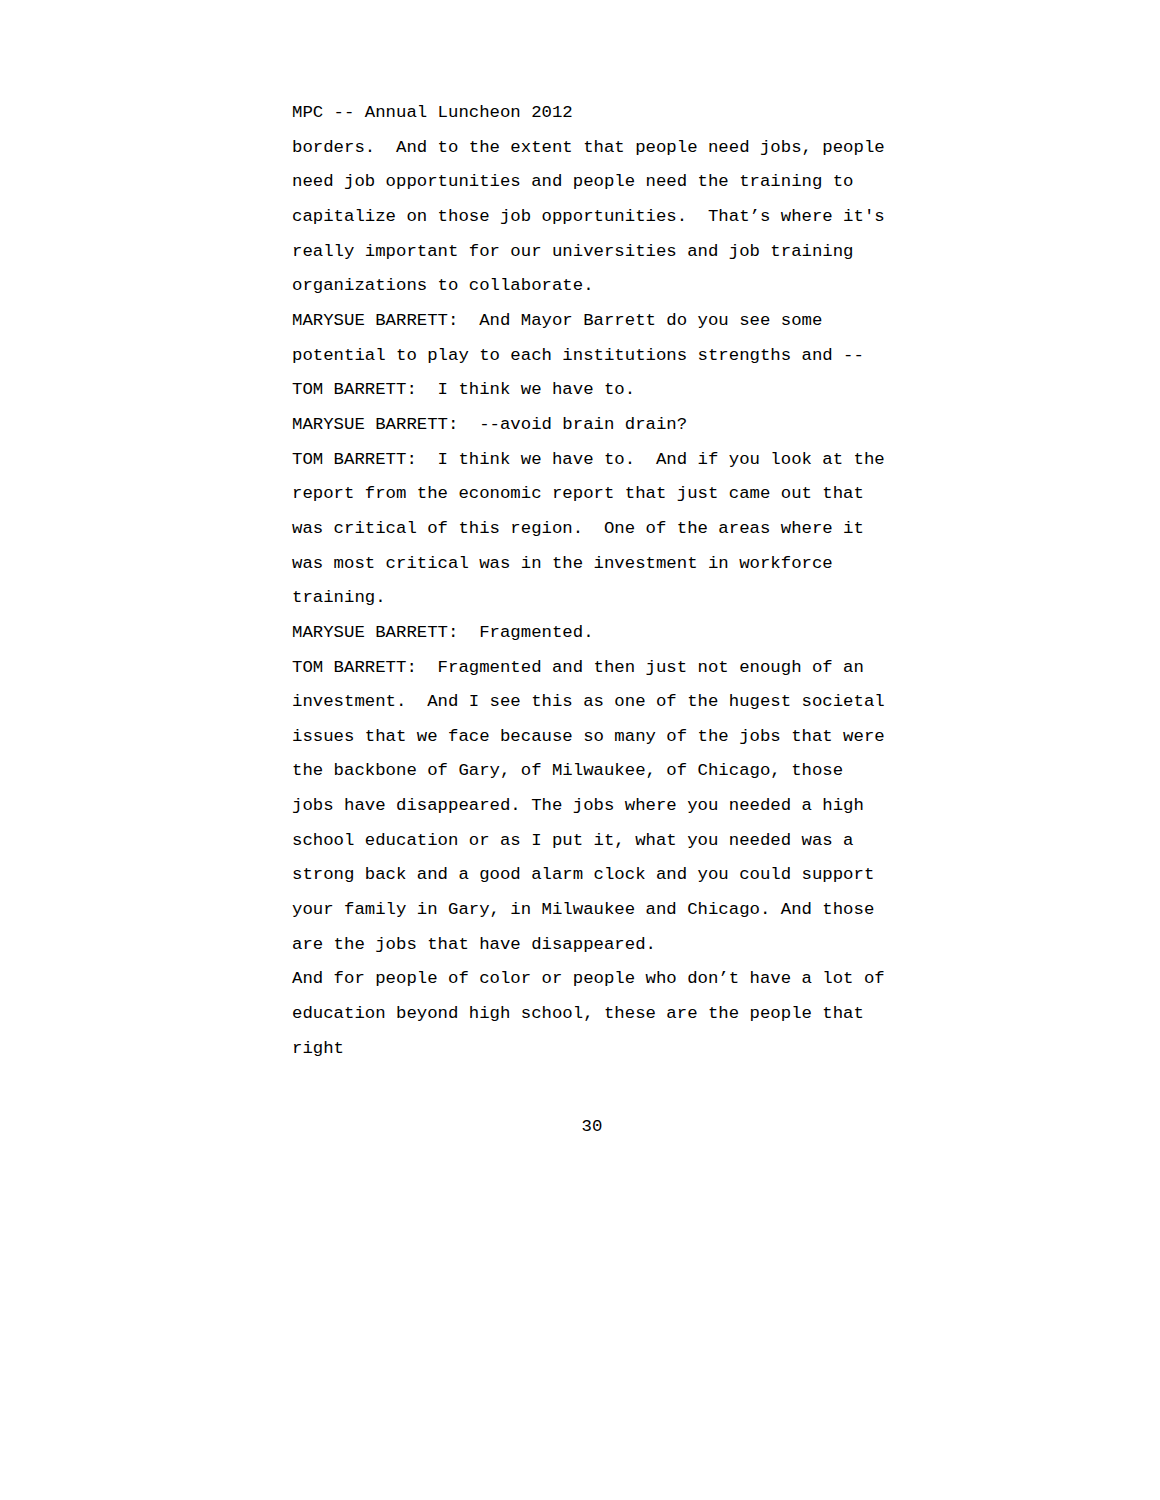MPC -- Annual Luncheon 2012
borders. And to the extent that people need jobs, people need job opportunities and people need the training to capitalize on those job opportunities. That’s where it's really important for our universities and job training organizations to collaborate.
MARYSUE BARRETT: And Mayor Barrett do you see some potential to play to each institutions strengths and --
TOM BARRETT: I think we have to.
MARYSUE BARRETT: --avoid brain drain?
TOM BARRETT: I think we have to. And if you look at the report from the economic report that just came out that was critical of this region. One of the areas where it was most critical was in the investment in workforce training.
MARYSUE BARRETT: Fragmented.
TOM BARRETT: Fragmented and then just not enough of an investment. And I see this as one of the hugest societal issues that we face because so many of the jobs that were the backbone of Gary, of Milwaukee, of Chicago, those jobs have disappeared. The jobs where you needed a high school education or as I put it, what you needed was a strong back and a good alarm clock and you could support your family in Gary, in Milwaukee and Chicago. And those are the jobs that have disappeared.
And for people of color or people who don’t have a lot of education beyond high school, these are the people that right
30